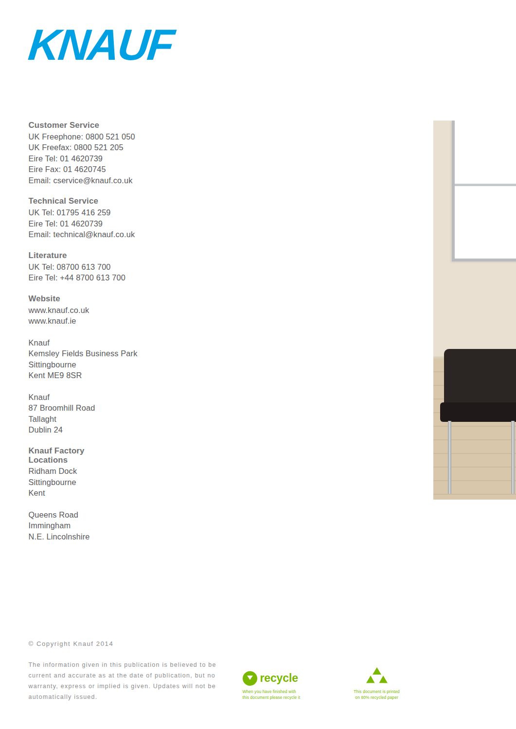Knauf
Customer Service
UK Freephone: 0800 521 050
UK Freefax: 0800 521 205
Eire Tel: 01 4620739
Eire Fax: 01 4620745
Email: cservice@knauf.co.uk
Technical Service
UK Tel: 01795 416 259
Eire Tel: 01 4620739
Email: technical@knauf.co.uk
Literature
UK Tel: 08700 613 700
Eire Tel: +44 8700 613 700
Website
www.knauf.co.uk
www.knauf.ie
Knauf
Kemsley Fields Business Park
Sittingbourne
Kent ME9 8SR
Knauf
87 Broomhill Road
Tallaght
Dublin 24
Knauf Factory
Locations
Ridham Dock
Sittingbourne
Kent
Queens Road
Immingham
N.E. Lincolnshire
© Copyright Knauf 2014
The information given in this publication is believed to be current and accurate as at the date of publication, but no warranty, express or implied is given. Updates will not be automatically issued.
recycle
When you have finished with
this document please recycle it
This document is printed
on 80% recycled paper